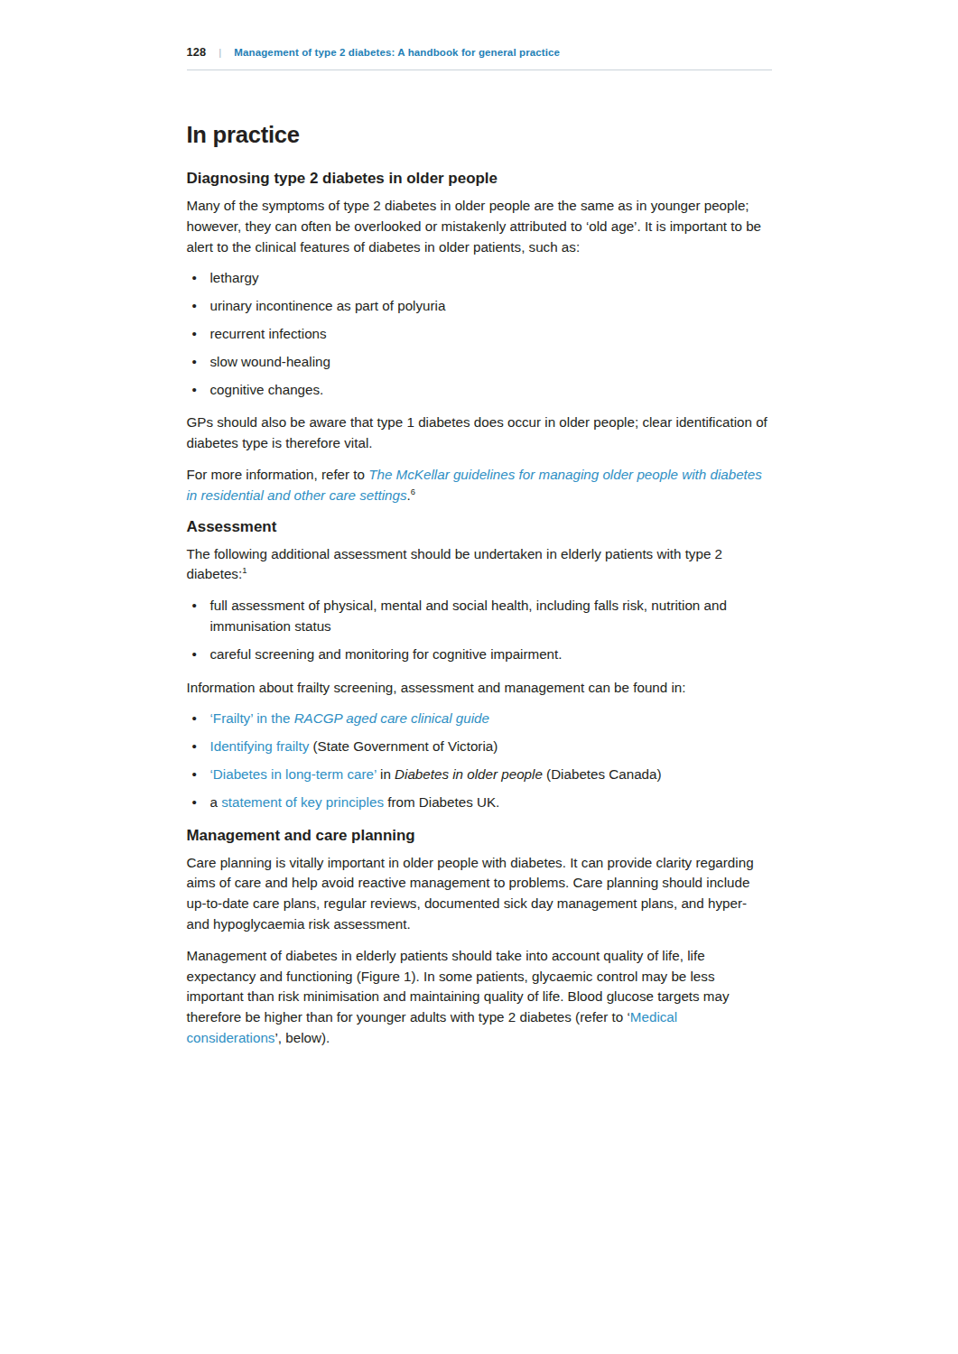128 | Management of type 2 diabetes: A handbook for general practice
In practice
Diagnosing type 2 diabetes in older people
Many of the symptoms of type 2 diabetes in older people are the same as in younger people; however, they can often be overlooked or mistakenly attributed to ‘old age’. It is important to be alert to the clinical features of diabetes in older patients, such as:
lethargy
urinary incontinence as part of polyuria
recurrent infections
slow wound-healing
cognitive changes.
GPs should also be aware that type 1 diabetes does occur in older people; clear identification of diabetes type is therefore vital.
For more information, refer to The McKellar guidelines for managing older people with diabetes in residential and other care settings.6
Assessment
The following additional assessment should be undertaken in elderly patients with type 2 diabetes:1
full assessment of physical, mental and social health, including falls risk, nutrition and immunisation status
careful screening and monitoring for cognitive impairment.
Information about frailty screening, assessment and management can be found in:
‘Frailty’ in the RACGP aged care clinical guide
Identifying frailty (State Government of Victoria)
‘Diabetes in long-term care’ in Diabetes in older people (Diabetes Canada)
a statement of key principles from Diabetes UK.
Management and care planning
Care planning is vitally important in older people with diabetes. It can provide clarity regarding aims of care and help avoid reactive management to problems. Care planning should include up-to-date care plans, regular reviews, documented sick day management plans, and hyper- and hypoglycaemia risk assessment.
Management of diabetes in elderly patients should take into account quality of life, life expectancy and functioning (Figure 1). In some patients, glycaemic control may be less important than risk minimisation and maintaining quality of life. Blood glucose targets may therefore be higher than for younger adults with type 2 diabetes (refer to ‘Medical considerations’, below).